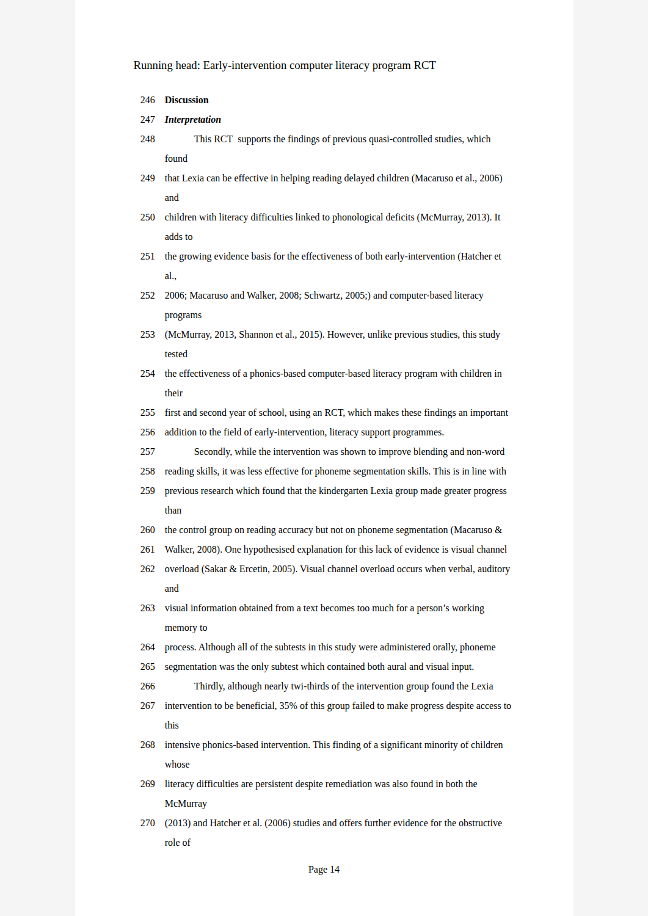Running head: Early-intervention computer literacy program RCT
Discussion
Interpretation
This RCT supports the findings of previous quasi-controlled studies, which found
that Lexia can be effective in helping reading delayed children (Macaruso et al., 2006) and
children with literacy difficulties linked to phonological deficits (McMurray, 2013). It adds to
the growing evidence basis for the effectiveness of both early-intervention (Hatcher et al.,
2006; Macaruso and Walker, 2008; Schwartz, 2005;) and computer-based literacy programs
(McMurray, 2013, Shannon et al., 2015). However, unlike previous studies, this study tested
the effectiveness of a phonics-based computer-based literacy program with children in their
first and second year of school, using an RCT, which makes these findings an important
addition to the field of early-intervention, literacy support programmes.
Secondly, while the intervention was shown to improve blending and non-word
reading skills, it was less effective for phoneme segmentation skills. This is in line with
previous research which found that the kindergarten Lexia group made greater progress than
the control group on reading accuracy but not on phoneme segmentation (Macaruso &
Walker, 2008). One hypothesised explanation for this lack of evidence is visual channel
overload (Sakar & Ercetin, 2005). Visual channel overload occurs when verbal, auditory and
visual information obtained from a text becomes too much for a person’s working memory to
process. Although all of the subtests in this study were administered orally, phoneme
segmentation was the only subtest which contained both aural and visual input.
Thirdly, although nearly twi-thirds of the intervention group found the Lexia
intervention to be beneficial, 35% of this group failed to make progress despite access to this
intensive phonics-based intervention. This finding of a significant minority of children whose
literacy difficulties are persistent despite remediation was also found in both the McMurray
(2013) and Hatcher et al. (2006) studies and offers further evidence for the obstructive role of
Page 14